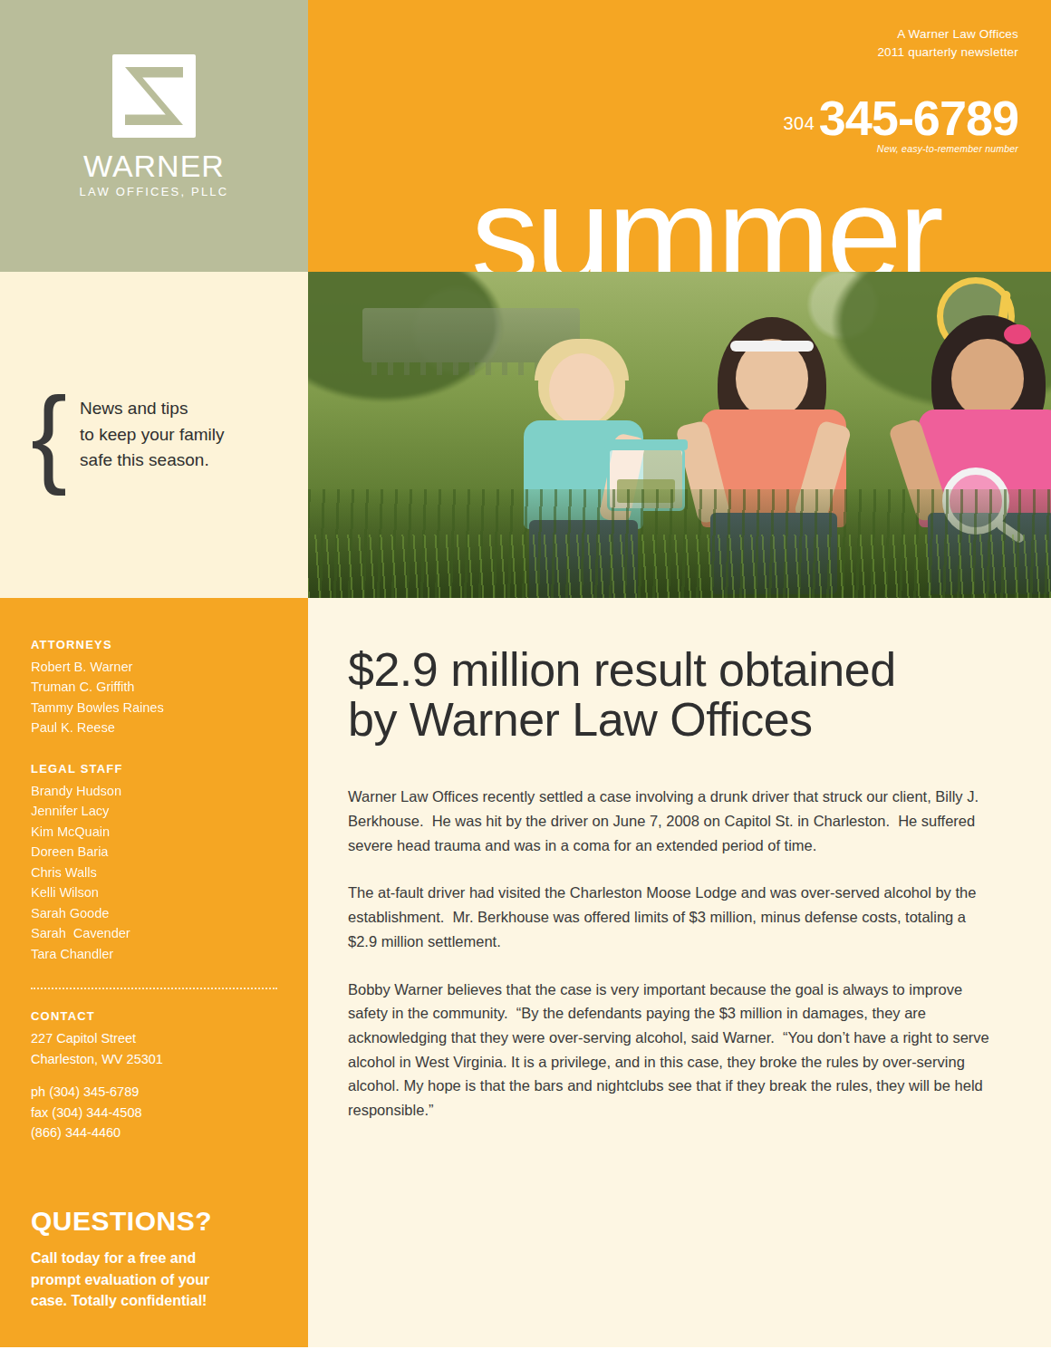WARNER
LAW OFFICES, PLLC
A Warner Law Offices
2011 quarterly newsletter
304 345-6789 New, easy-to-remember number
summer
{
News and tips
to keep your family
safe this season.
ATTORNEYS
Robert B. Warner
Truman C. Griffith
Tammy Bowles Raines
Paul K. Reese
LEGAL STAFF
Brandy Hudson
Jennifer Lacy
Kim McQuain
Doreen Baria
Chris Walls
Kelli Wilson
Sarah Goode
Sarah Cavender
Tara Chandler
CONTACT
227 Capitol Street
Charleston, WV 25301
ph (304) 345-6789
fax (304) 344-4508
(866) 344-4460
QUESTIONS?
Call today for a free and
prompt evaluation of your
case. Totally confidential!
$2.9 million result obtained
by Warner Law Offices
Warner Law Offices recently settled a case involving a drunk driver that struck our client, Billy J. Berkhouse. He was hit by the driver on June 7, 2008 on Capitol St. in Charleston. He suffered severe head trauma and was in a coma for an extended period of time.
The at-fault driver had visited the Charleston Moose Lodge and was over-served alcohol by the establishment. Mr. Berkhouse was offered limits of $3 million, minus defense costs, totaling a $2.9 million settlement.
Bobby Warner believes that the case is very important because the goal is always to improve safety in the community. “By the defendants paying the $3 million in damages, they are acknowledging that they were over-serving alcohol, said Warner. “You don’t have a right to serve alcohol in West Virginia. It is a privilege, and in this case, they broke the rules by over-serving alcohol. My hope is that the bars and nightclubs see that if they break the rules, they will be held responsible.”